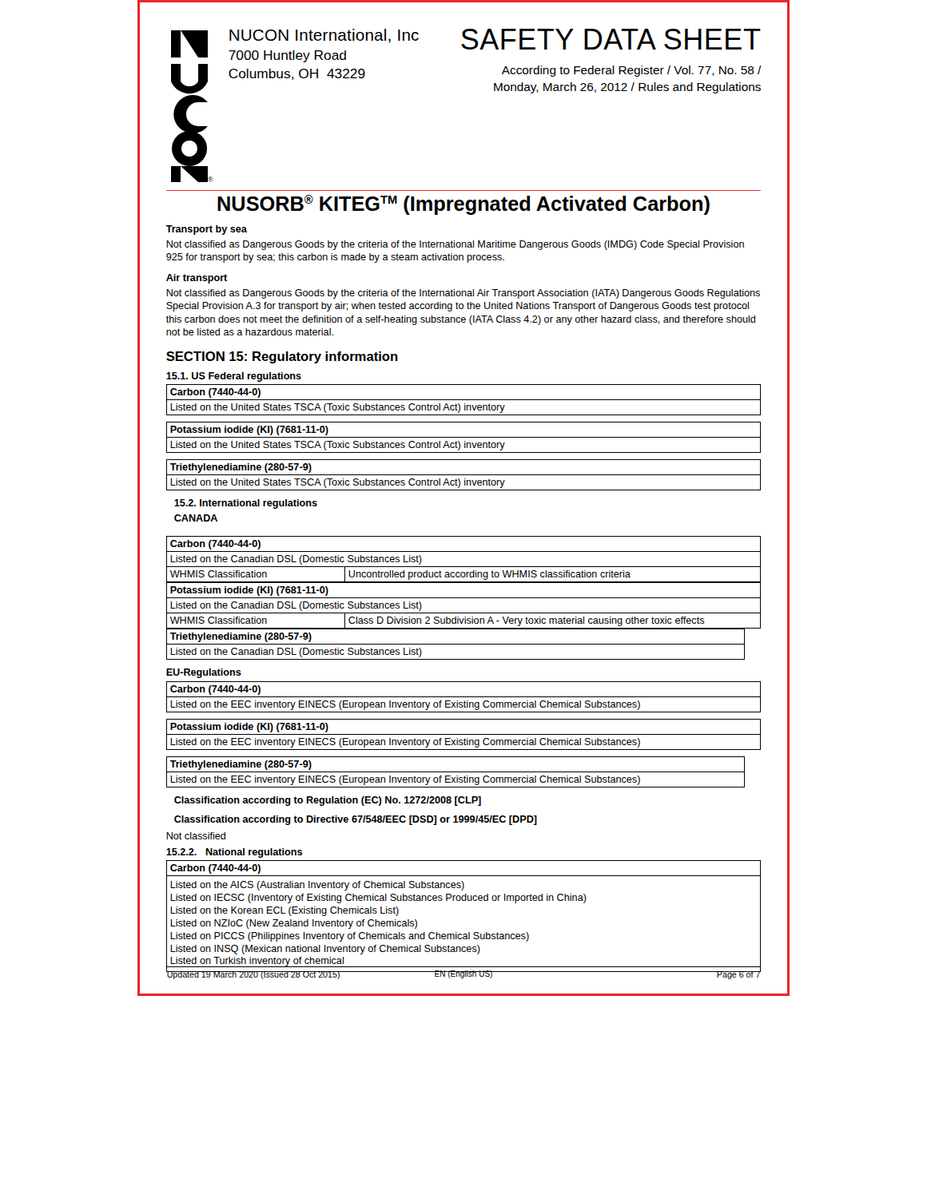®
NUCON International, Inc
7000 Huntley Road
Columbus, OH 43229
SAFETY DATA SHEET
According to Federal Register / Vol. 77, No. 58 /
Monday, March 26, 2012 / Rules and Regulations
NUSORB® KITEGTM (Impregnated Activated Carbon)
Transport by sea
Not classified as Dangerous Goods by the criteria of the International Maritime Dangerous Goods (IMDG) Code Special Provision 925 for transport by sea; this carbon is made by a steam activation process.
Air transport
Not classified as Dangerous Goods by the criteria of the International Air Transport Association (IATA) Dangerous Goods Regulations Special Provision A.3 for transport by air; when tested according to the United Nations Transport of Dangerous Goods test protocol this carbon does not meet the definition of a self-heating substance (IATA Class 4.2) or any other hazard class, and therefore should not be listed as a hazardous material.
SECTION 15: Regulatory information
15.1. US Federal regulations
| Carbon (7440-44-0) |
| Listed on the United States TSCA (Toxic Substances Control Act) inventory |
| Potassium iodide (KI) (7681-11-0) |
| Listed on the United States TSCA (Toxic Substances Control Act) inventory |
| Triethylenediamine (280-57-9) |
| Listed on the United States TSCA (Toxic Substances Control Act) inventory |
15.2. International regulations
CANADA
| Carbon (7440-44-0) |
| Listed on the Canadian DSL (Domestic Substances List) |
| WHMIS Classification | Uncontrolled product according to WHMIS classification criteria |
| Potassium iodide (KI) (7681-11-0) |
| Listed on the Canadian DSL (Domestic Substances List) |
| WHMIS Classification | Class D Division 2 Subdivision A - Very toxic material causing other toxic effects |
| Triethylenediamine (280-57-9) |
| Listed on the Canadian DSL (Domestic Substances List) |
EU-Regulations
| Carbon (7440-44-0) |
| Listed on the EEC inventory EINECS (European Inventory of Existing Commercial Chemical Substances) |
| Potassium iodide (KI) (7681-11-0) |
| Listed on the EEC inventory EINECS (European Inventory of Existing Commercial Chemical Substances) |
| Triethylenediamine (280-57-9) |
| Listed on the EEC inventory EINECS (European Inventory of Existing Commercial Chemical Substances) |
Classification according to Regulation (EC) No. 1272/2008 [CLP]
Classification according to Directive 67/548/EEC [DSD] or 1999/45/EC [DPD]
Not classified
15.2.2. National regulations
| Carbon (7440-44-0) |
| Listed on the AICS (Australian Inventory of Chemical Substances) Listed on IECSC (Inventory of Existing Chemical Substances Produced or Imported in China) Listed on the Korean ECL (Existing Chemicals List) Listed on NZIoC (New Zealand Inventory of Chemicals) Listed on PICCS (Philippines Inventory of Chemicals and Chemical Substances) Listed on INSQ (Mexican national Inventory of Chemical Substances) Listed on Turkish inventory of chemical |
| Updated 19 March 2020 (Issued 28 Oct 2015) | EN (English US) | Page 6 of 7 |